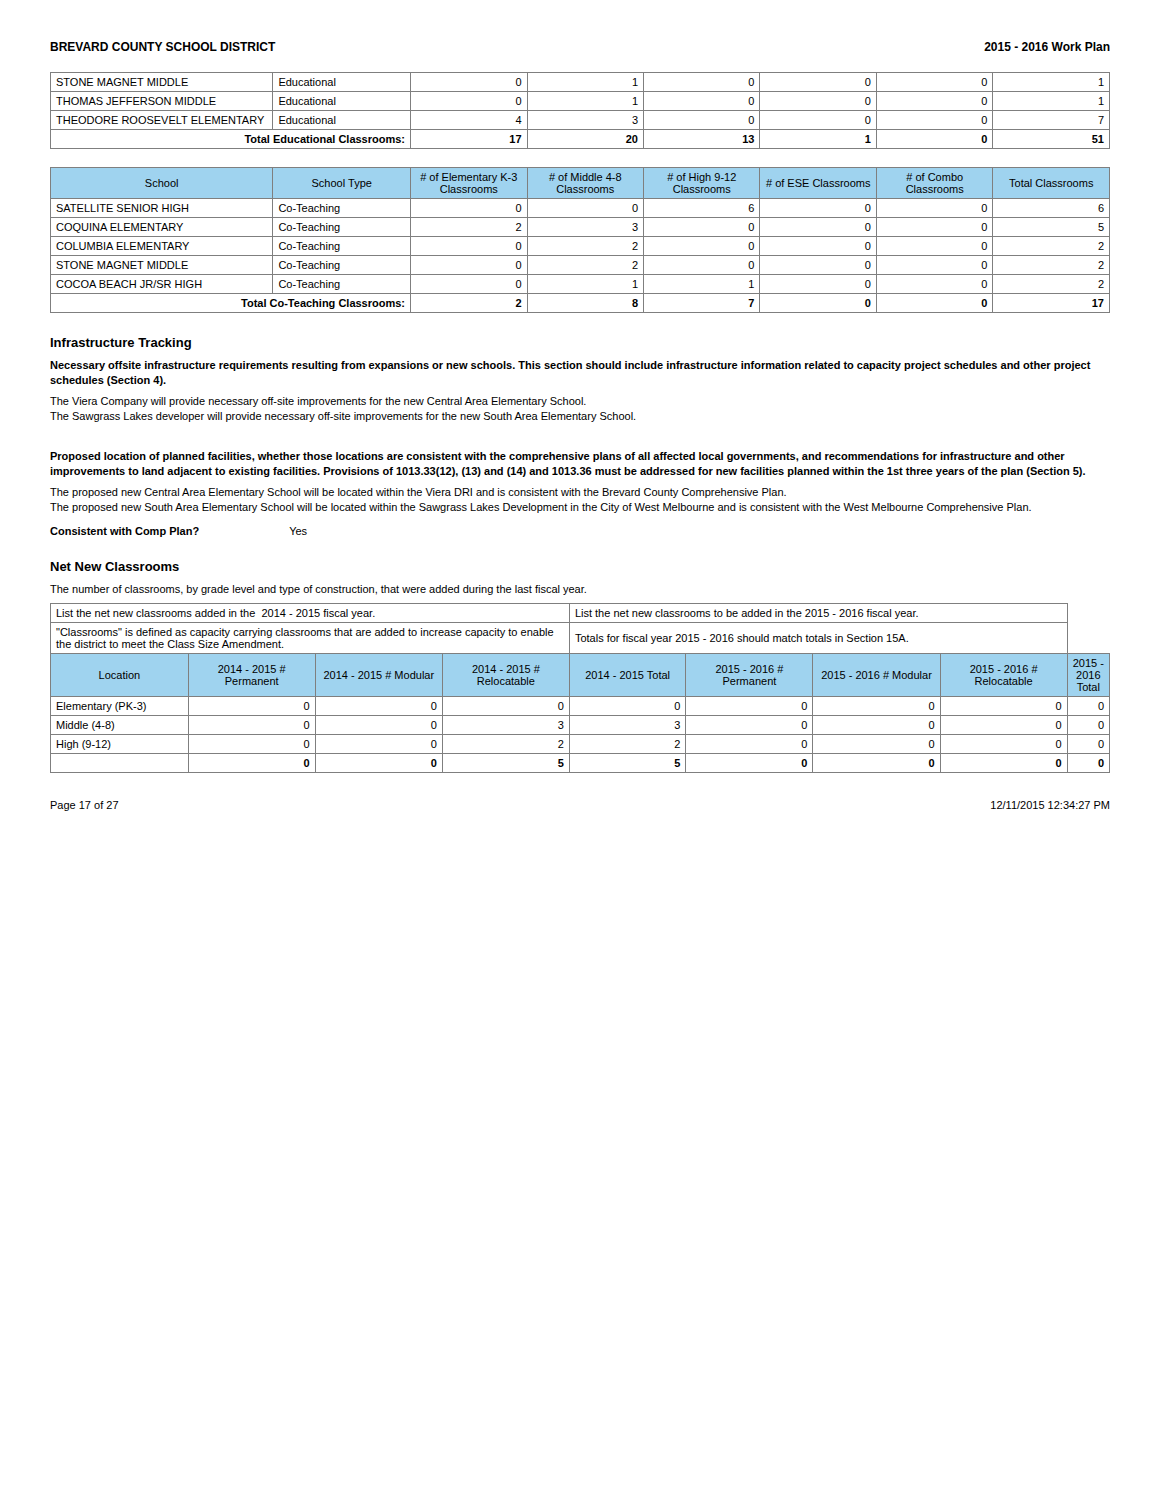BREVARD COUNTY SCHOOL DISTRICT
2015 - 2016 Work Plan
| STONE MAGNET MIDDLE | Educational | 0 | 1 | 0 | 0 | 0 | 1 |
| THOMAS JEFFERSON MIDDLE | Educational | 0 | 1 | 0 | 0 | 0 | 1 |
| THEODORE ROOSEVELT ELEMENTARY | Educational | 4 | 3 | 0 | 0 | 0 | 7 |
| Total Educational Classrooms: | 17 | 20 | 13 | 1 | 0 | 51 |
| School | School Type | # of Elementary K-3 Classrooms | # of Middle 4-8 Classrooms | # of High 9-12 Classrooms | # of ESE Classrooms | # of Combo Classrooms | Total Classrooms |
| --- | --- | --- | --- | --- | --- | --- | --- |
| SATELLITE SENIOR HIGH | Co-Teaching | 0 | 0 | 6 | 0 | 0 | 6 |
| COQUINA ELEMENTARY | Co-Teaching | 2 | 3 | 0 | 0 | 0 | 5 |
| COLUMBIA ELEMENTARY | Co-Teaching | 0 | 2 | 0 | 0 | 0 | 2 |
| STONE MAGNET MIDDLE | Co-Teaching | 0 | 2 | 0 | 0 | 0 | 2 |
| COCOA BEACH JR/SR HIGH | Co-Teaching | 0 | 1 | 1 | 0 | 0 | 2 |
| Total Co-Teaching Classrooms: | 2 | 8 | 7 | 0 | 0 | 17 |
Infrastructure Tracking
Necessary offsite infrastructure requirements resulting from expansions or new schools. This section should include infrastructure information related to capacity project schedules and other project schedules (Section 4).
The Viera Company will provide necessary off-site improvements for the new Central Area Elementary School.
The Sawgrass Lakes developer will provide necessary off-site improvements for the new South Area Elementary School.
Proposed location of planned facilities, whether those locations are consistent with the comprehensive plans of all affected local governments, and recommendations for infrastructure and other improvements to land adjacent to existing facilities. Provisions of 1013.33(12), (13) and (14) and 1013.36 must be addressed for new facilities planned within the 1st three years of the plan (Section 5).
The proposed new Central Area Elementary School will be located within the Viera DRI and is consistent with the Brevard County Comprehensive Plan.
The proposed new South Area Elementary School will be located within the Sawgrass Lakes Development in the City of West Melbourne and is consistent with the West Melbourne Comprehensive Plan.
Consistent with Comp Plan?Yes
Net New Classrooms
The number of classrooms, by grade level and type of construction, that were added during the last fiscal year.
| List the net new classrooms added in the 2014 - 2015 fiscal year. | List the net new classrooms to be added in the 2015 - 2016 fiscal year. |
| "Classrooms" is defined as capacity carrying classrooms that are added to increase capacity to enable the district to meet the Class Size Amendment. | Totals for fiscal year 2015 - 2016 should match totals in Section 15A. |
| Location | 2014 - 2015 # Permanent | 2014 - 2015 # Modular | 2014 - 2015 # Relocatable | 2014 - 2015 Total | 2015 - 2016 # Permanent | 2015 - 2016 # Modular | 2015 - 2016 # Relocatable | 2015 - 2016 Total |
| Elementary (PK-3) | 0 | 0 | 0 | 0 | 0 | 0 | 0 | 0 |
| Middle (4-8) | 0 | 0 | 3 | 3 | 0 | 0 | 0 | 0 |
| High (9-12) | 0 | 0 | 2 | 2 | 0 | 0 | 0 | 0 |
| | 0 | 0 | 5 | 5 | 0 | 0 | 0 | 0 |
Page 17 of 27
12/11/2015 12:34:27 PM